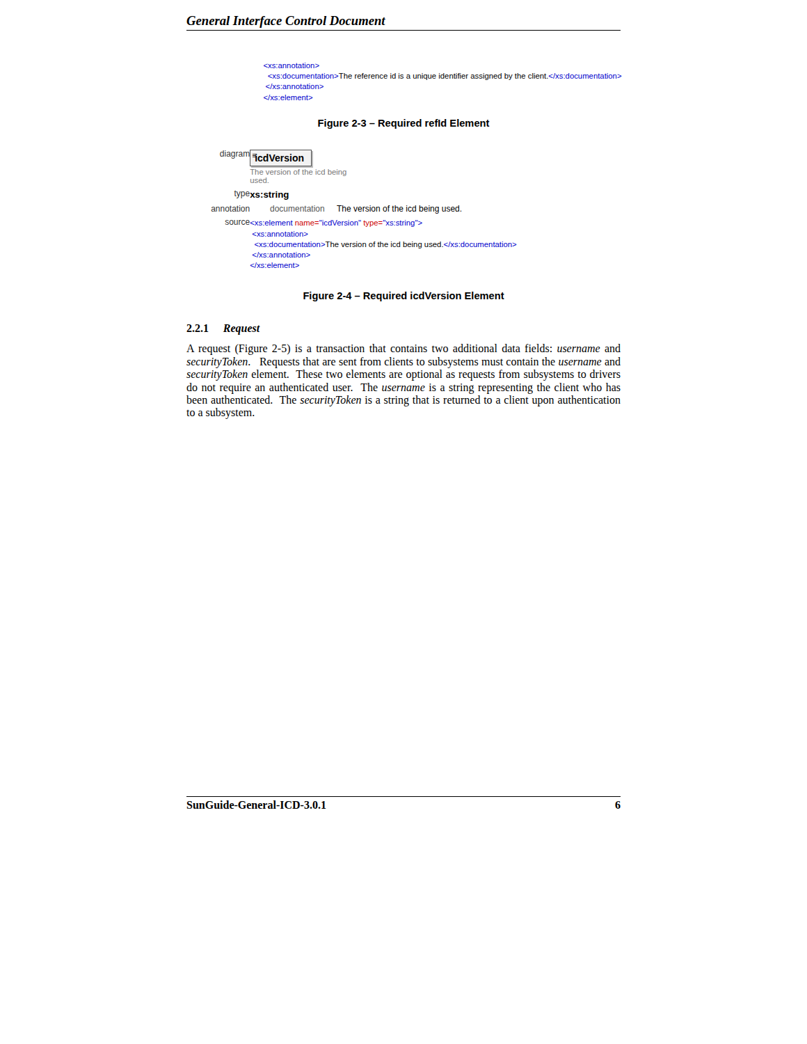General Interface Control Document
<xs:annotation> <xs:documentation>The reference id is a unique identifier assigned by the client.</xs:documentation> </xs:annotation> </xs:element>
Figure 2-3 – Required refId Element
| diagram | icdVersion The version of the icd being used. |
| type | xs:string |
| annotation | documentation The version of the icd being used. |
| source | <xs:element name= "icdVersion" type= "xs:string" > <xs:annotation> <xs:documentation> The version of the icd being used. </xs:documentation> </xs:annotation> </xs:element> |
Figure 2-4 – Required icdVersion Element
2.2.1 Request
A request (Figure 2-5) is a transaction that contains two additional data fields: username and securityToken. Requests that are sent from clients to subsystems must contain the username and securityToken element. These two elements are optional as requests from subsystems to drivers do not require an authenticated user. The username is a string representing the client who has been authenticated. The securityToken is a string that is returned to a client upon authentication to a subsystem.
SunGuide-General-ICD-3.0.1 6